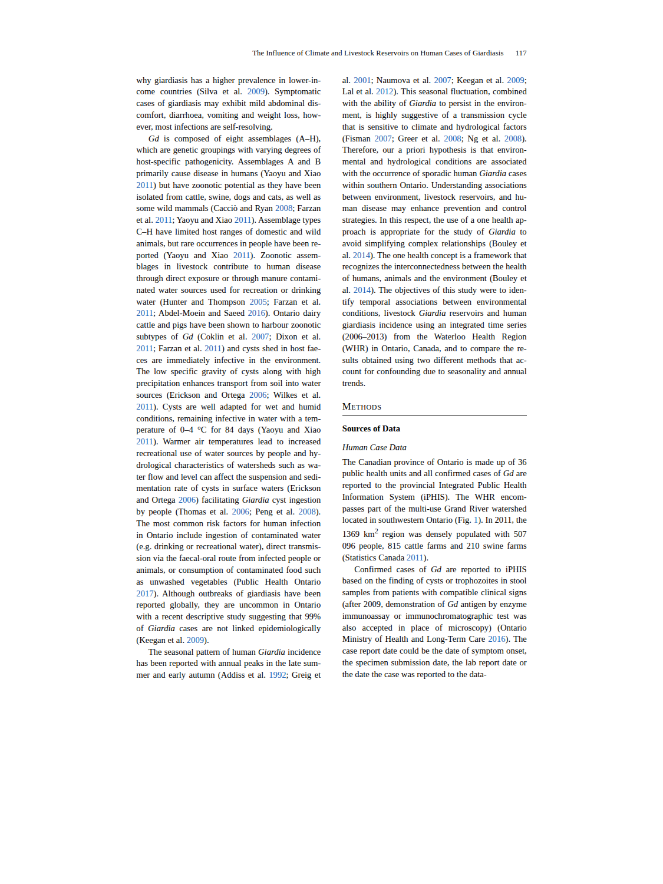The Influence of Climate and Livestock Reservoirs on Human Cases of Giardiasis117
why giardiasis has a higher prevalence in lower-income countries (Silva et al. 2009). Symptomatic cases of giardiasis may exhibit mild abdominal discomfort, diarrhoea, vomiting and weight loss, however, most infections are self-resolving.
Gd is composed of eight assemblages (A–H), which are genetic groupings with varying degrees of host-specific pathogenicity. Assemblages A and B primarily cause disease in humans (Yaoyu and Xiao 2011) but have zoonotic potential as they have been isolated from cattle, swine, dogs and cats, as well as some wild mammals (Cacciò and Ryan 2008; Farzan et al. 2011; Yaoyu and Xiao 2011). Assemblage types C–H have limited host ranges of domestic and wild animals, but rare occurrences in people have been reported (Yaoyu and Xiao 2011). Zoonotic assemblages in livestock contribute to human disease through direct exposure or through manure contaminated water sources used for recreation or drinking water (Hunter and Thompson 2005; Farzan et al. 2011; Abdel-Moein and Saeed 2016). Ontario dairy cattle and pigs have been shown to harbour zoonotic subtypes of Gd (Coklin et al. 2007; Dixon et al. 2011; Farzan et al. 2011) and cysts shed in host faeces are immediately infective in the environment. The low specific gravity of cysts along with high precipitation enhances transport from soil into water sources (Erickson and Ortega 2006; Wilkes et al. 2011). Cysts are well adapted for wet and humid conditions, remaining infective in water with a temperature of 0–4 °C for 84 days (Yaoyu and Xiao 2011). Warmer air temperatures lead to increased recreational use of water sources by people and hydrological characteristics of watersheds such as water flow and level can affect the suspension and sedimentation rate of cysts in surface waters (Erickson and Ortega 2006) facilitating Giardia cyst ingestion by people (Thomas et al. 2006; Peng et al. 2008). The most common risk factors for human infection in Ontario include ingestion of contaminated water (e.g. drinking or recreational water), direct transmission via the faecal-oral route from infected people or animals, or consumption of contaminated food such as unwashed vegetables (Public Health Ontario 2017). Although outbreaks of giardiasis have been reported globally, they are uncommon in Ontario with a recent descriptive study suggesting that 99% of Giardia cases are not linked epidemiologically (Keegan et al. 2009).
The seasonal pattern of human Giardia incidence has been reported with annual peaks in the late summer and early autumn (Addiss et al. 1992; Greig et al. 2001; Naumova et al. 2007; Keegan et al. 2009; Lal et al. 2012). This seasonal fluctuation, combined with the ability of Giardia to persist in the environment, is highly suggestive of a transmission cycle that is sensitive to climate and hydrological factors (Fisman 2007; Greer et al. 2008; Ng et al. 2008). Therefore, our a priori hypothesis is that environmental and hydrological conditions are associated with the occurrence of sporadic human Giardia cases within southern Ontario. Understanding associations between environment, livestock reservoirs, and human disease may enhance prevention and control strategies. In this respect, the use of a one health approach is appropriate for the study of Giardia to avoid simplifying complex relationships (Bouley et al. 2014). The one health concept is a framework that recognizes the interconnectedness between the health of humans, animals and the environment (Bouley et al. 2014). The objectives of this study were to identify temporal associations between environmental conditions, livestock Giardia reservoirs and human giardiasis incidence using an integrated time series (2006–2013) from the Waterloo Health Region (WHR) in Ontario, Canada, and to compare the results obtained using two different methods that account for confounding due to seasonality and annual trends.
Methods
Sources of Data
Human Case Data
The Canadian province of Ontario is made up of 36 public health units and all confirmed cases of Gd are reported to the provincial Integrated Public Health Information System (iPHIS). The WHR encompasses part of the multi-use Grand River watershed located in southwestern Ontario (Fig. 1). In 2011, the 1369 km2 region was densely populated with 507 096 people, 815 cattle farms and 210 swine farms (Statistics Canada 2011).
Confirmed cases of Gd are reported to iPHIS based on the finding of cysts or trophozoites in stool samples from patients with compatible clinical signs (after 2009, demonstration of Gd antigen by enzyme immunoassay or immunochromatographic test was also accepted in place of microscopy) (Ontario Ministry of Health and Long-Term Care 2016). The case report date could be the date of symptom onset, the specimen submission date, the lab report date or the date the case was reported to the data-